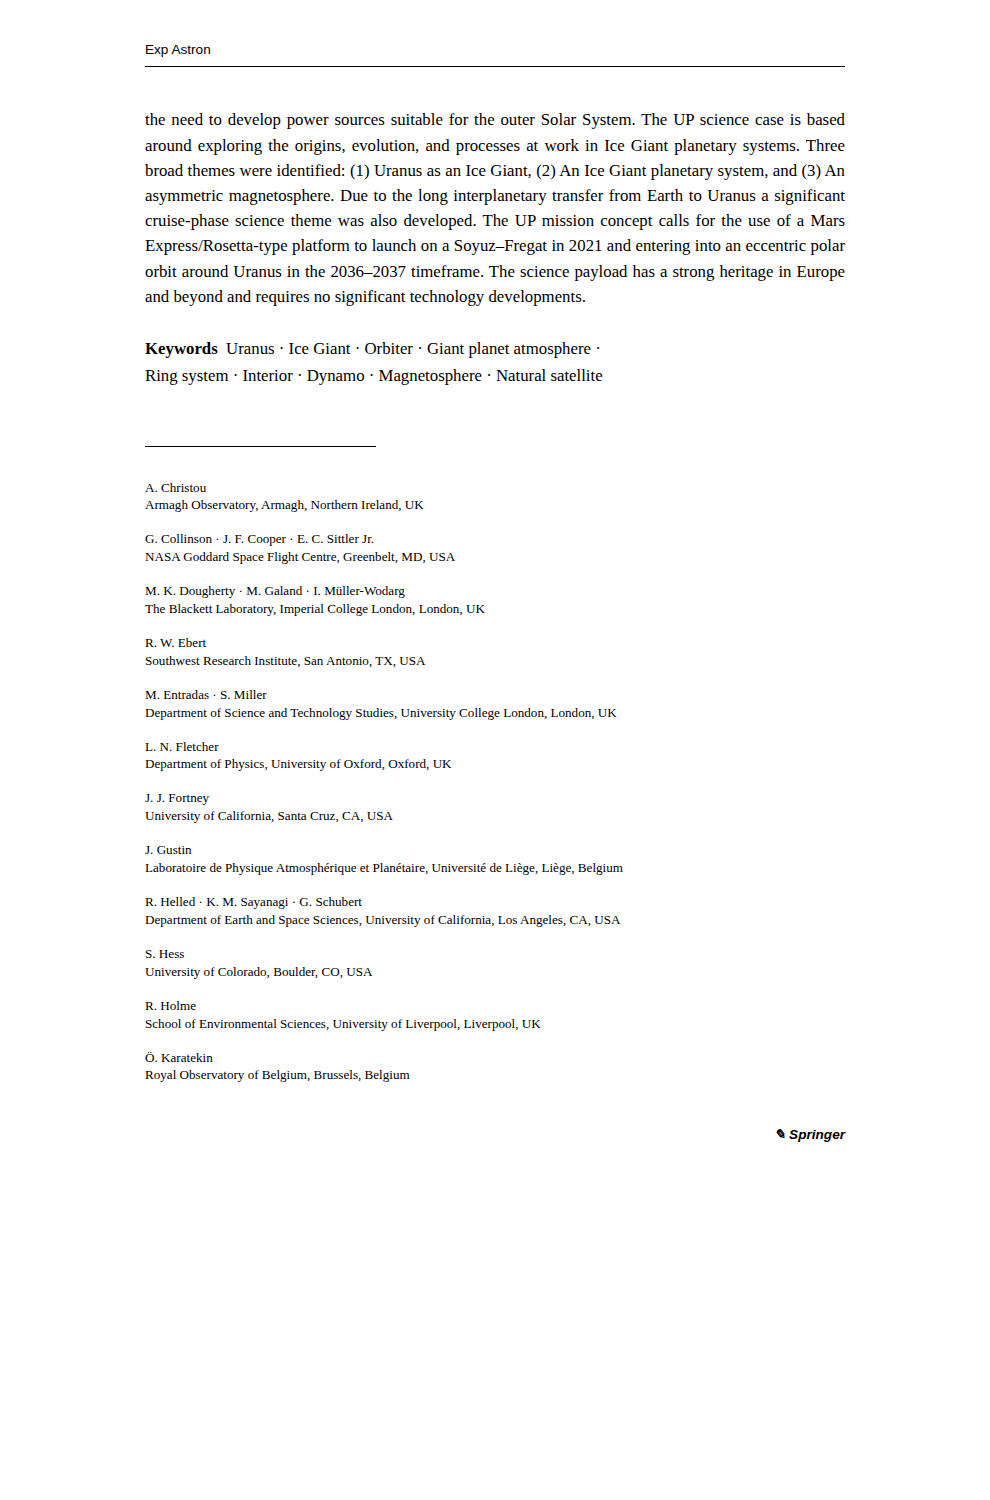Exp Astron
the need to develop power sources suitable for the outer Solar System. The UP science case is based around exploring the origins, evolution, and processes at work in Ice Giant planetary systems. Three broad themes were identified: (1) Uranus as an Ice Giant, (2) An Ice Giant planetary system, and (3) An asymmetric magnetosphere. Due to the long interplanetary transfer from Earth to Uranus a significant cruise-phase science theme was also developed. The UP mission concept calls for the use of a Mars Express/Rosetta-type platform to launch on a Soyuz–Fregat in 2021 and entering into an eccentric polar orbit around Uranus in the 2036–2037 timeframe. The science payload has a strong heritage in Europe and beyond and requires no significant technology developments.
Keywords Uranus · Ice Giant · Orbiter · Giant planet atmosphere ·
Ring system · Interior · Dynamo · Magnetosphere · Natural satellite
A. Christou
Armagh Observatory, Armagh, Northern Ireland, UK
G. Collinson · J. F. Cooper · E. C. Sittler Jr.
NASA Goddard Space Flight Centre, Greenbelt, MD, USA
M. K. Dougherty · M. Galand · I. Müller-Wodarg
The Blackett Laboratory, Imperial College London, London, UK
R. W. Ebert
Southwest Research Institute, San Antonio, TX, USA
M. Entradas · S. Miller
Department of Science and Technology Studies, University College London, London, UK
L. N. Fletcher
Department of Physics, University of Oxford, Oxford, UK
J. J. Fortney
University of California, Santa Cruz, CA, USA
J. Gustin
Laboratoire de Physique Atmosphérique et Planétaire, Université de Liège, Liège, Belgium
R. Helled · K. M. Sayanagi · G. Schubert
Department of Earth and Space Sciences, University of California, Los Angeles, CA, USA
S. Hess
University of Colorado, Boulder, CO, USA
R. Holme
School of Environmental Sciences, University of Liverpool, Liverpool, UK
Ö. Karatekin
Royal Observatory of Belgium, Brussels, Belgium
✎ Springer